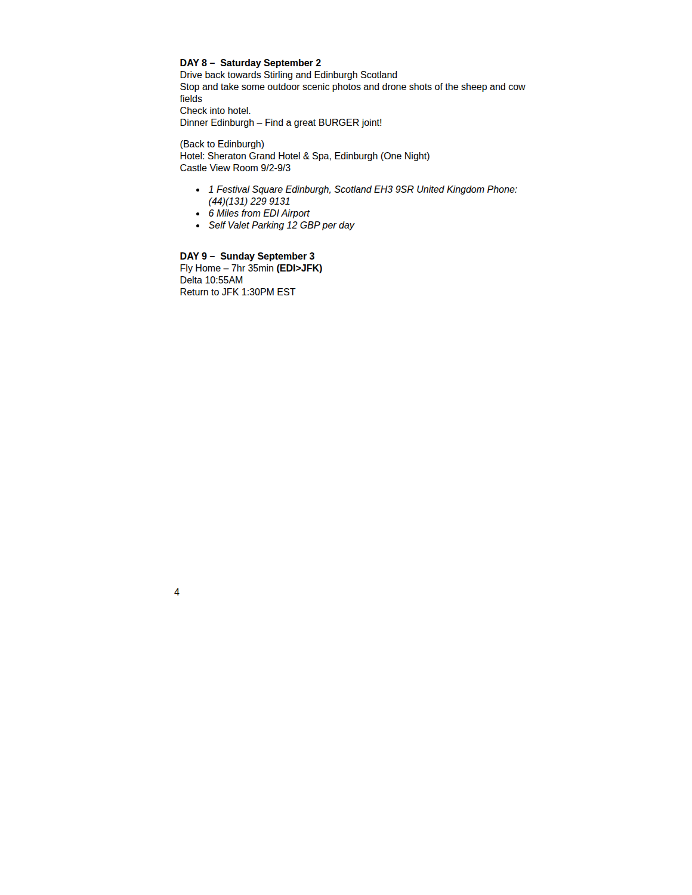DAY 8 – Saturday September 2
Drive back towards Stirling and Edinburgh Scotland
Stop and take some outdoor scenic photos and drone shots of the sheep and cow fields
Check into hotel.
Dinner Edinburgh – Find a great BURGER joint!
(Back to Edinburgh)
Hotel: Sheraton Grand Hotel & Spa, Edinburgh (One Night)
Castle View Room 9/2-9/3
1 Festival Square Edinburgh, Scotland EH3 9SR United Kingdom Phone: (44)(131) 229 9131
6 Miles from EDI Airport
Self Valet Parking 12 GBP per day
DAY 9 – Sunday September 3
Fly Home – 7hr 35min (EDI>JFK)
Delta 10:55AM
Return to JFK 1:30PM EST
4